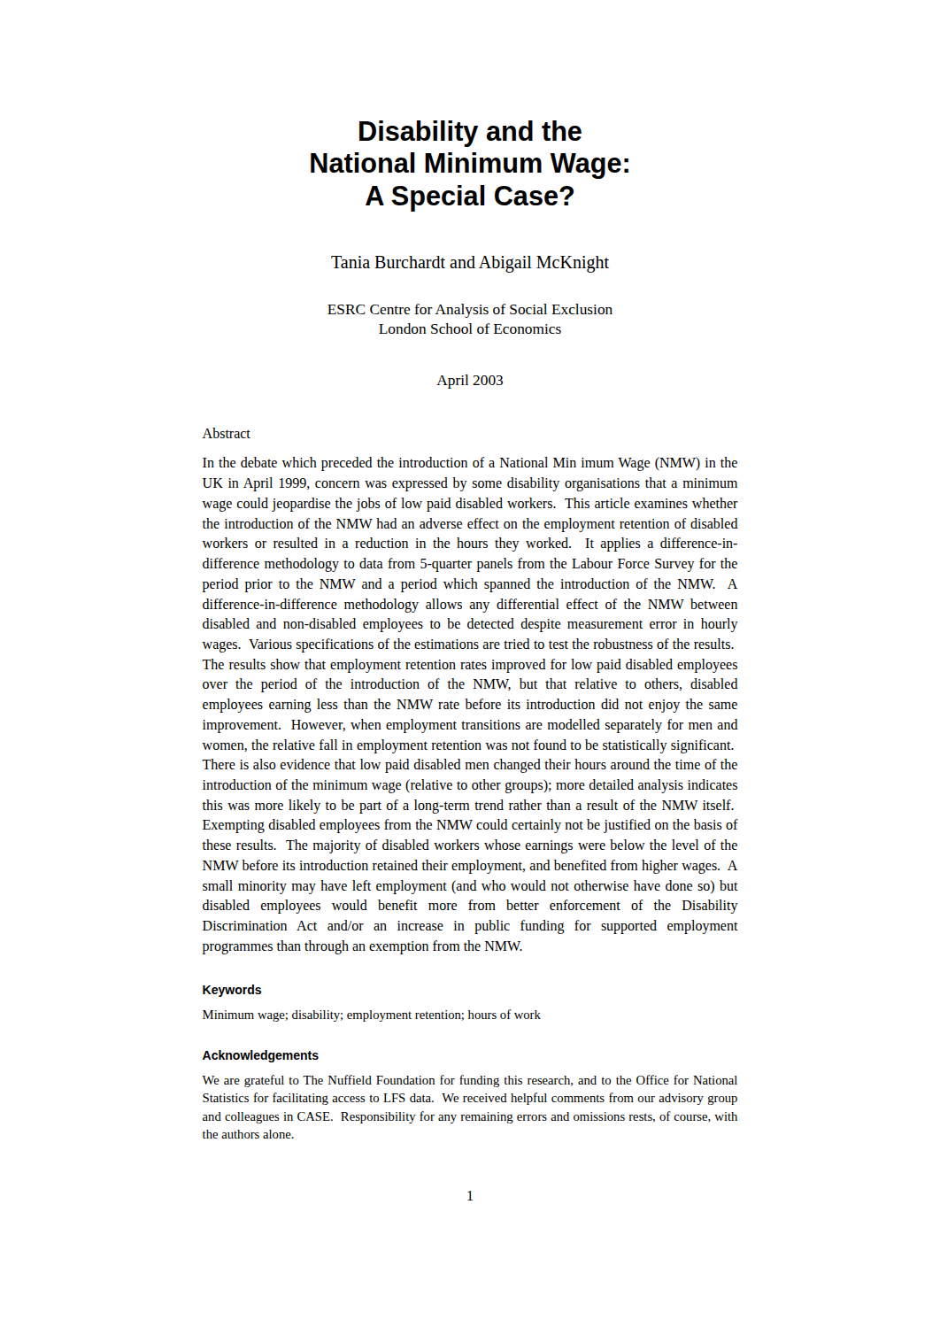Disability and the
National Minimum Wage:
A Special Case?
Tania Burchardt and Abigail McKnight
ESRC Centre for Analysis of Social Exclusion
London School of Economics
April 2003
Abstract
In the debate which preceded the introduction of a National Min imum Wage (NMW) in the UK in April 1999, concern was expressed by some disability organisations that a minimum wage could jeopardise the jobs of low paid disabled workers. This article examines whether the introduction of the NMW had an adverse effect on the employment retention of disabled workers or resulted in a reduction in the hours they worked. It applies a difference-in-difference methodology to data from 5-quarter panels from the Labour Force Survey for the period prior to the NMW and a period which spanned the introduction of the NMW. A difference-in-difference methodology allows any differential effect of the NMW between disabled and non-disabled employees to be detected despite measurement error in hourly wages. Various specifications of the estimations are tried to test the robustness of the results. The results show that employment retention rates improved for low paid disabled employees over the period of the introduction of the NMW, but that relative to others, disabled employees earning less than the NMW rate before its introduction did not enjoy the same improvement. However, when employment transitions are modelled separately for men and women, the relative fall in employment retention was not found to be statistically significant. There is also evidence that low paid disabled men changed their hours around the time of the introduction of the minimum wage (relative to other groups); more detailed analysis indicates this was more likely to be part of a long-term trend rather than a result of the NMW itself. Exempting disabled employees from the NMW could certainly not be justified on the basis of these results. The majority of disabled workers whose earnings were below the level of the NMW before its introduction retained their employment, and benefited from higher wages. A small minority may have left employment (and who would not otherwise have done so) but disabled employees would benefit more from better enforcement of the Disability Discrimination Act and/or an increase in public funding for supported employment programmes than through an exemption from the NMW.
Keywords
Minimum wage; disability; employment retention; hours of work
Acknowledgements
We are grateful to The Nuffield Foundation for funding this research, and to the Office for National Statistics for facilitating access to LFS data. We received helpful comments from our advisory group and colleagues in CASE. Responsibility for any remaining errors and omissions rests, of course, with the authors alone.
1